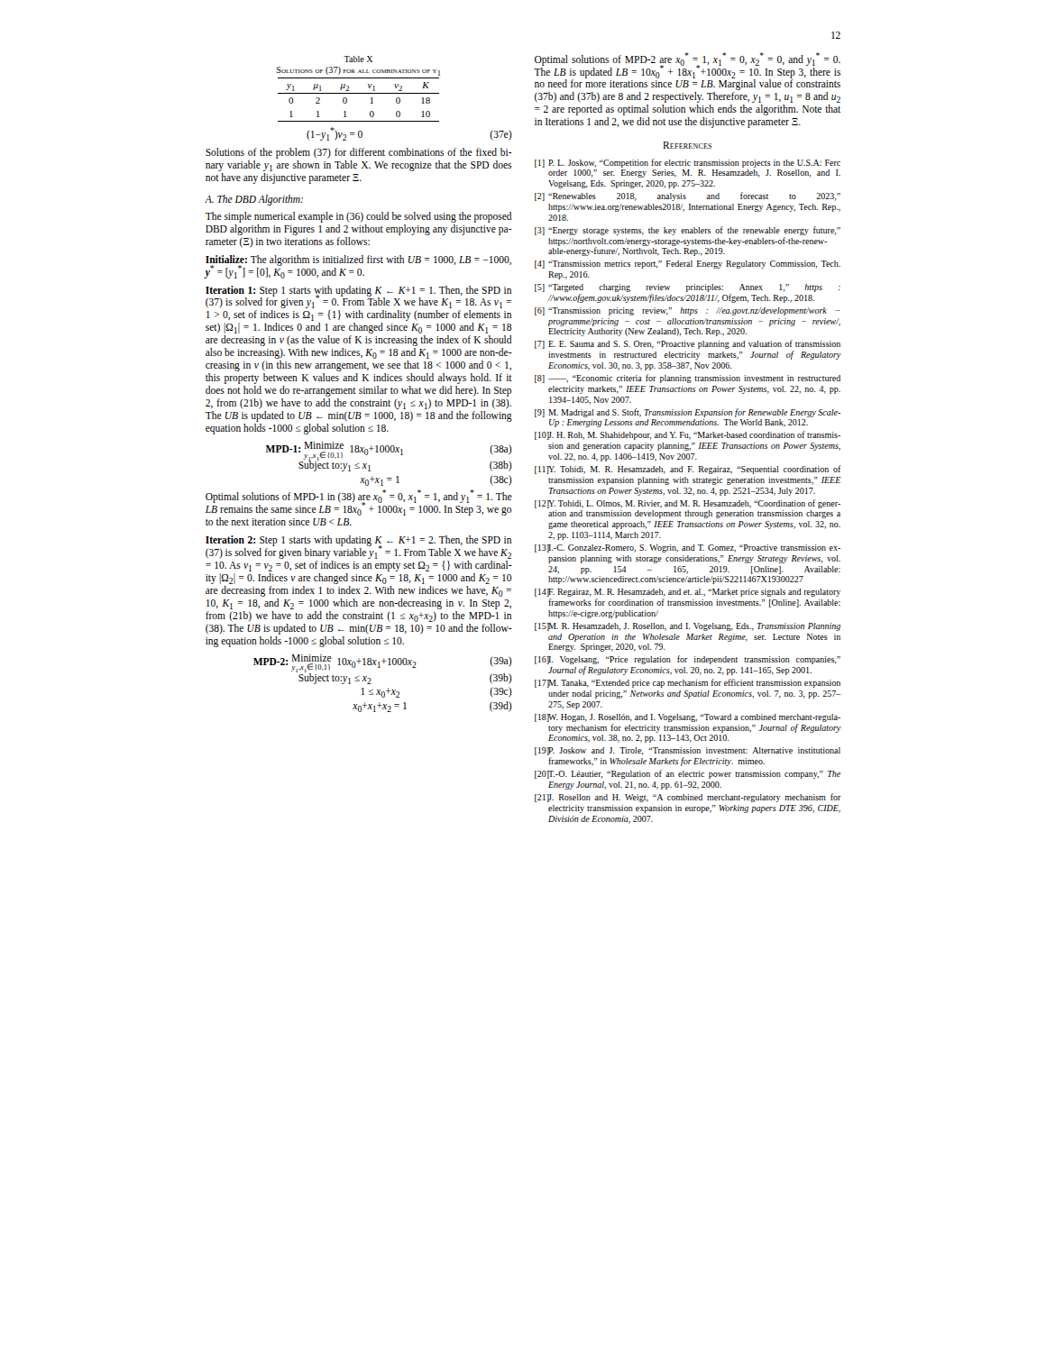12
Table X
Solutions of (37) for all combinations of y1
| y 1 | μ 1 | μ 2 | ν 1 | ν 2 | K |
| --- | --- | --- | --- | --- | --- |
| 0 | 2 | 0 | 1 | 0 | 18 |
| 1 | 1 | 1 | 0 | 0 | 10 |
(1−y1*)ν2 = 0
(37e)
Solutions of the problem (37) for different combinations of the fixed binary variable y1 are shown in Table X. We recognize that the SPD does not have any disjunctive parameter Ξ.
A. The DBD Algorithm:
The simple numerical example in (36) could be solved using the proposed DBD algorithm in Figures 1 and 2 without employing any disjunctive parameter (Ξ) in two iterations as follows:
Initialize: The algorithm is initialized first with UB = 1000, LB = −1000, y* = [y1*] = [0], K0 = 1000, and K = 0.
Iteration 1: Step 1 starts with updating K ← K+1 = 1. Then, the SPD in (37) is solved for given y1* = 0. From Table X we have K1 = 18. As ν1 = 1 > 0, set of indices is Ω1 = {1} with cardinality (number of elements in set) |Ω1| = 1. Indices 0 and 1 are changed since K0 = 1000 and K1 = 18 are decreasing in v (as the value of K is increasing the index of K should also be increasing). With new indices, K0 = 18 and K1 = 1000 are non-decreasing in v (in this new arrangement, we see that 18 < 1000 and 0 < 1, this property between K values and K indices should always hold. If it does not hold we do re-arrangement similar to what we did here). In Step 2, from (21b) we have to add the constraint (y1 ≤ x1) to MPD-1 in (38). The UB is updated to UB ← min(UB = 1000, 18) = 18 and the following equation holds -1000 ≤ global solution ≤ 18.
MPD-1: Minimize y1,x1∈{0,1} 18x0+1000x1
(38a)
Subject to:y1 ≤ x1
(38b)
x0+x1 = 1
(38c)
Optimal solutions of MPD-1 in (38) are x0* = 0, x1* = 1, and y1* = 1. The LB remains the same since LB = 18x0* + 1000x1 = 1000. In Step 3, we go to the next iteration since UB < LB.
Iteration 2: Step 1 starts with updating K ← K+1 = 2. Then, the SPD in (37) is solved for given binary variable y1* = 1. From Table X we have K2 = 10. As ν1 = ν2 = 0, set of indices is an empty set Ω2 = {} with cardinality |Ω2| = 0. Indices v are changed since K0 = 18, K1 = 1000 and K2 = 10 are decreasing from index 1 to index 2. With new indices we have, K0 = 10, K1 = 18, and K2 = 1000 which are non-decreasing in v. In Step 2, from (21b) we have to add the constraint (1 ≤ x0+x2) to the MPD-1 in (38). The UB is updated to UB ← min(UB = 18, 10) = 10 and the following equation holds -1000 ≤ global solution ≤ 10.
MPD-2: Minimize y1,x1∈{0,1} 10x0+18x1+1000x2
(39a)
Subject to:y1 ≤ x2
(39b)
1 ≤ x0+x2
(39c)
x0+x1+x2 = 1
(39d)
Optimal solutions of MPD-2 are x0* = 1, x1* = 0, x2* = 0, and y1* = 0. The LB is updated LB = 10x0* + 18x1*+1000x2 = 10. In Step 3, there is no need for more iterations since UB = LB. Marginal value of constraints (37b) and (37b) are 8 and 2 respectively. Therefore, y1 = 1, u1 = 8 and u2 = 2 are reported as optimal solution which ends the algorithm. Note that in Iterations 1 and 2, we did not use the disjunctive parameter Ξ.
References
[1] P. L. Joskow, “Competition for electric transmission projects in the U.S.A: Ferc order 1000,” ser. Energy Series, M. R. Hesamzadeh, J. Rosellon, and I. Vogelsang, Eds. Springer, 2020, pp. 275–322.
[2]“Renewables 2018, analysis and forecast to 2023,” https://www.iea.org/renewables2018/, International Energy Agency, Tech. Rep., 2018.
[3]“Energy storage systems, the key enablers of the renewable energy future,” https://northvolt.com/energy-storage-systems-the-key-enablers-of-the-renewable-energy-future/, Northvolt, Tech. Rep., 2019.
[4]“Transmission metrics report,” Federal Energy Regulatory Commission, Tech. Rep., 2016.
[5]“Targeted charging review principles: Annex 1,” https : //www.ofgem.gov.uk/system/files/docs/2018/11/, Ofgem, Tech. Rep., 2018.
[6]“Transmission pricing review,” https : //ea.govt.nz/development/work − programme/pricing − cost − allocation/transmission − pricing − review/, Electricity Authority (New Zealand), Tech. Rep., 2020.
[7] E. E. Sauma and S. S. Oren, “Proactive planning and valuation of transmission investments in restructured electricity markets,” Journal of Regulatory Economics, vol. 30, no. 3, pp. 358–387, Nov 2006.
[8]——, “Economic criteria for planning transmission investment in restructured electricity markets,” IEEE Transactions on Power Systems, vol. 22, no. 4, pp. 1394–1405, Nov 2007.
[9] M. Madrigal and S. Stoft, Transmission Expansion for Renewable Energy Scale-Up : Emerging Lessons and Recommendations. The World Bank, 2012.
[10] J. H. Roh, M. Shahidehpour, and Y. Fu, “Market-based coordination of transmission and generation capacity planning,” IEEE Transactions on Power Systems, vol. 22, no. 4, pp. 1406–1419, Nov 2007.
[11] Y. Tohidi, M. R. Hesamzadeh, and F. Regairaz, “Sequential coordination of transmission expansion planning with strategic generation investments,” IEEE Transactions on Power Systems, vol. 32, no. 4, pp. 2521–2534, July 2017.
[12] Y. Tohidi, L. Olmos, M. Rivier, and M. R. Hesamzadeh, “Coordination of generation and transmission development through generation transmission charges a game theoretical approach,” IEEE Transactions on Power Systems, vol. 32, no. 2, pp. 1103–1114, March 2017.
[13] I.-C. Gonzalez-Romero, S. Wogrin, and T. Gomez, “Proactive transmission expansion planning with storage considerations,” Energy Strategy Reviews, vol. 24, pp. 154 – 165, 2019. [Online]. Available: http://www.sciencedirect.com/science/article/pii/S2211467X19300227
[14] F. Regairaz, M. R. Hesamzadeh, and et. al., “Market price signals and regulatory frameworks for coordination of transmission investments.” [Online]. Available: https://e-cigre.org/publication/
[15] M. R. Hesamzadeh, J. Rosellon, and I. Vogelsang, Eds., Transmission Planning and Operation in the Wholesale Market Regime, ser. Lecture Notes in Energy. Springer, 2020, vol. 79.
[16] I. Vogelsang, “Price regulation for independent transmission companies,” Journal of Regulatory Economics, vol. 20, no. 2, pp. 141–165, Sep 2001.
[17] M. Tanaka, “Extended price cap mechanism for efficient transmission expansion under nodal pricing,” Networks and Spatial Economics, vol. 7, no. 3, pp. 257–275, Sep 2007.
[18] W. Hogan, J. Rosellón, and I. Vogelsang, “Toward a combined merchant-regulatory mechanism for electricity transmission expansion,” Journal of Regulatory Economics, vol. 38, no. 2, pp. 113–143, Oct 2010.
[19] P. Joskow and J. Tirole, “Transmission investment: Alternative institutional frameworks,” in Wholesale Markets for Electricity. mimeo.
[20] T.-O. Léautier, “Regulation of an electric power transmission company,” The Energy Journal, vol. 21, no. 4, pp. 61–92, 2000.
[21] J. Rosellon and H. Weigt, “A combined merchant-regulatory mechanism for electricity transmission expansion in europe,” Working papers DTE 396, CIDE, División de Economía, 2007.